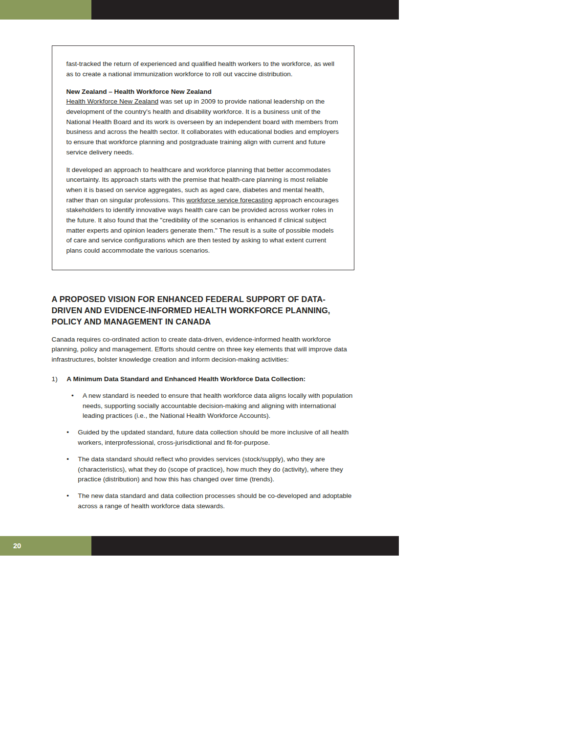fast-tracked the return of experienced and qualified health workers to the workforce, as well as to create a national immunization workforce to roll out vaccine distribution.
New Zealand – Health Workforce New Zealand
Health Workforce New Zealand was set up in 2009 to provide national leadership on the development of the country's health and disability workforce. It is a business unit of the National Health Board and its work is overseen by an independent board with members from business and across the health sector. It collaborates with educational bodies and employers to ensure that workforce planning and postgraduate training align with current and future service delivery needs.
It developed an approach to healthcare and workforce planning that better accommodates uncertainty. Its approach starts with the premise that health-care planning is most reliable when it is based on service aggregates, such as aged care, diabetes and mental health, rather than on singular professions. This workforce service forecasting approach encourages stakeholders to identify innovative ways health care can be provided across worker roles in the future. It also found that the "credibility of the scenarios is enhanced if clinical subject matter experts and opinion leaders generate them." The result is a suite of possible models of care and service configurations which are then tested by asking to what extent current plans could accommodate the various scenarios.
A PROPOSED VISION FOR ENHANCED FEDERAL SUPPORT OF DATA-DRIVEN AND EVIDENCE-INFORMED HEALTH WORKFORCE PLANNING, POLICY AND MANAGEMENT IN CANADA
Canada requires co-ordinated action to create data-driven, evidence-informed health workforce planning, policy and management. Efforts should centre on three key elements that will improve data infrastructures, bolster knowledge creation and inform decision-making activities:
1) A Minimum Data Standard and Enhanced Health Workforce Data Collection:
A new standard is needed to ensure that health workforce data aligns locally with population needs, supporting socially accountable decision-making and aligning with international leading practices (i.e., the National Health Workforce Accounts).
Guided by the updated standard, future data collection should be more inclusive of all health workers, interprofessional, cross-jurisdictional and fit-for-purpose.
The data standard should reflect who provides services (stock/supply), who they are (characteristics), what they do (scope of practice), how much they do (activity), where they practice (distribution) and how this has changed over time (trends).
The new data standard and data collection processes should be co-developed and adoptable across a range of health workforce data stewards.
20